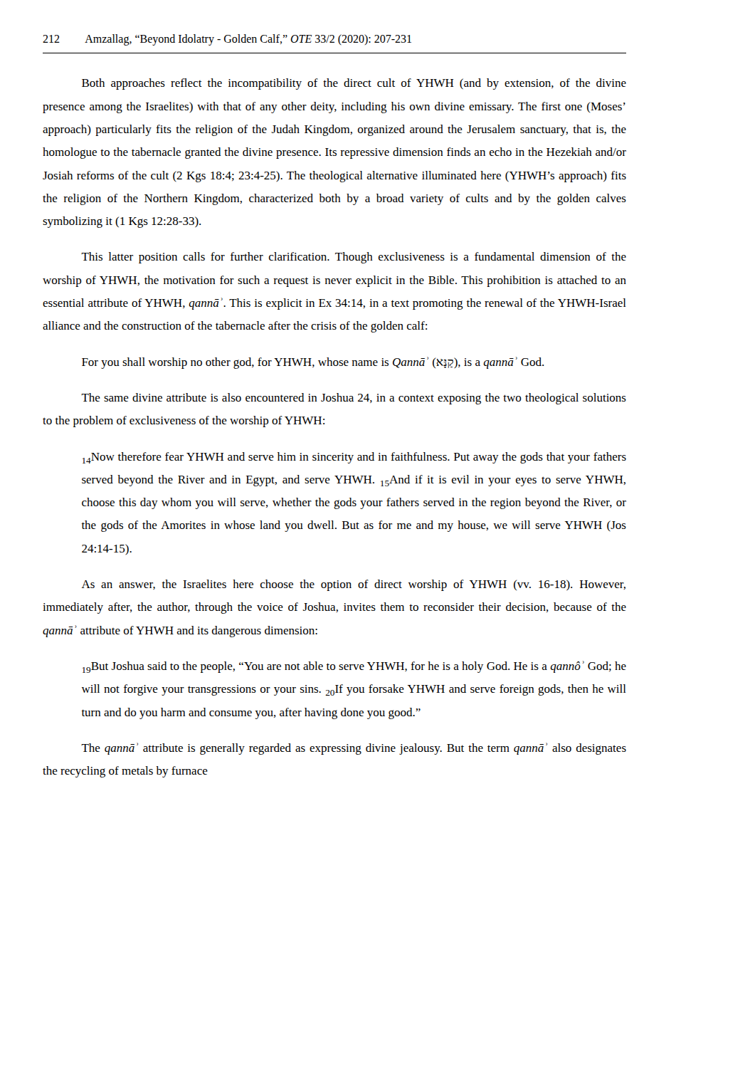212 Amzallag, “Beyond Idolatry - Golden Calf,” OTE 33/2 (2020): 207-231
Both approaches reflect the incompatibility of the direct cult of YHWH (and by extension, of the divine presence among the Israelites) with that of any other deity, including his own divine emissary. The first one (Moses’ approach) particularly fits the religion of the Judah Kingdom, organized around the Jerusalem sanctuary, that is, the homologue to the tabernacle granted the divine presence. Its repressive dimension finds an echo in the Hezekiah and/or Josiah reforms of the cult (2 Kgs 18:4; 23:4-25). The theological alternative illuminated here (YHWH’s approach) fits the religion of the Northern Kingdom, characterized both by a broad variety of cults and by the golden calves symbolizing it (1 Kgs 12:28-33).
This latter position calls for further clarification. Though exclusiveness is a fundamental dimension of the worship of YHWH, the motivation for such a request is never explicit in the Bible. This prohibition is attached to an essential attribute of YHWH, qannāʾ. This is explicit in Ex 34:14, in a text promoting the renewal of the YHWH-Israel alliance and the construction of the tabernacle after the crisis of the golden calf:
For you shall worship no other god, for YHWH, whose name is Qannāʾ (קַנָּא), is a qannāʾ God.
The same divine attribute is also encountered in Joshua 24, in a context exposing the two theological solutions to the problem of exclusiveness of the worship of YHWH:
14 Now therefore fear YHWH and serve him in sincerity and in faithfulness. Put away the gods that your fathers served beyond the River and in Egypt, and serve YHWH. 15 And if it is evil in your eyes to serve YHWH, choose this day whom you will serve, whether the gods your fathers served in the region beyond the River, or the gods of the Amorites in whose land you dwell. But as for me and my house, we will serve YHWH (Jos 24:14-15).
As an answer, the Israelites here choose the option of direct worship of YHWH (vv. 16-18). However, immediately after, the author, through the voice of Joshua, invites them to reconsider their decision, because of the qannāʾ attribute of YHWH and its dangerous dimension:
19 But Joshua said to the people, “You are not able to serve YHWH, for he is a holy God. He is a qannôʾ God; he will not forgive your transgressions or your sins. 20 If you forsake YHWH and serve foreign gods, then he will turn and do you harm and consume you, after having done you good.”
The qannāʾ attribute is generally regarded as expressing divine jealousy. But the term qannāʾ also designates the recycling of metals by furnace